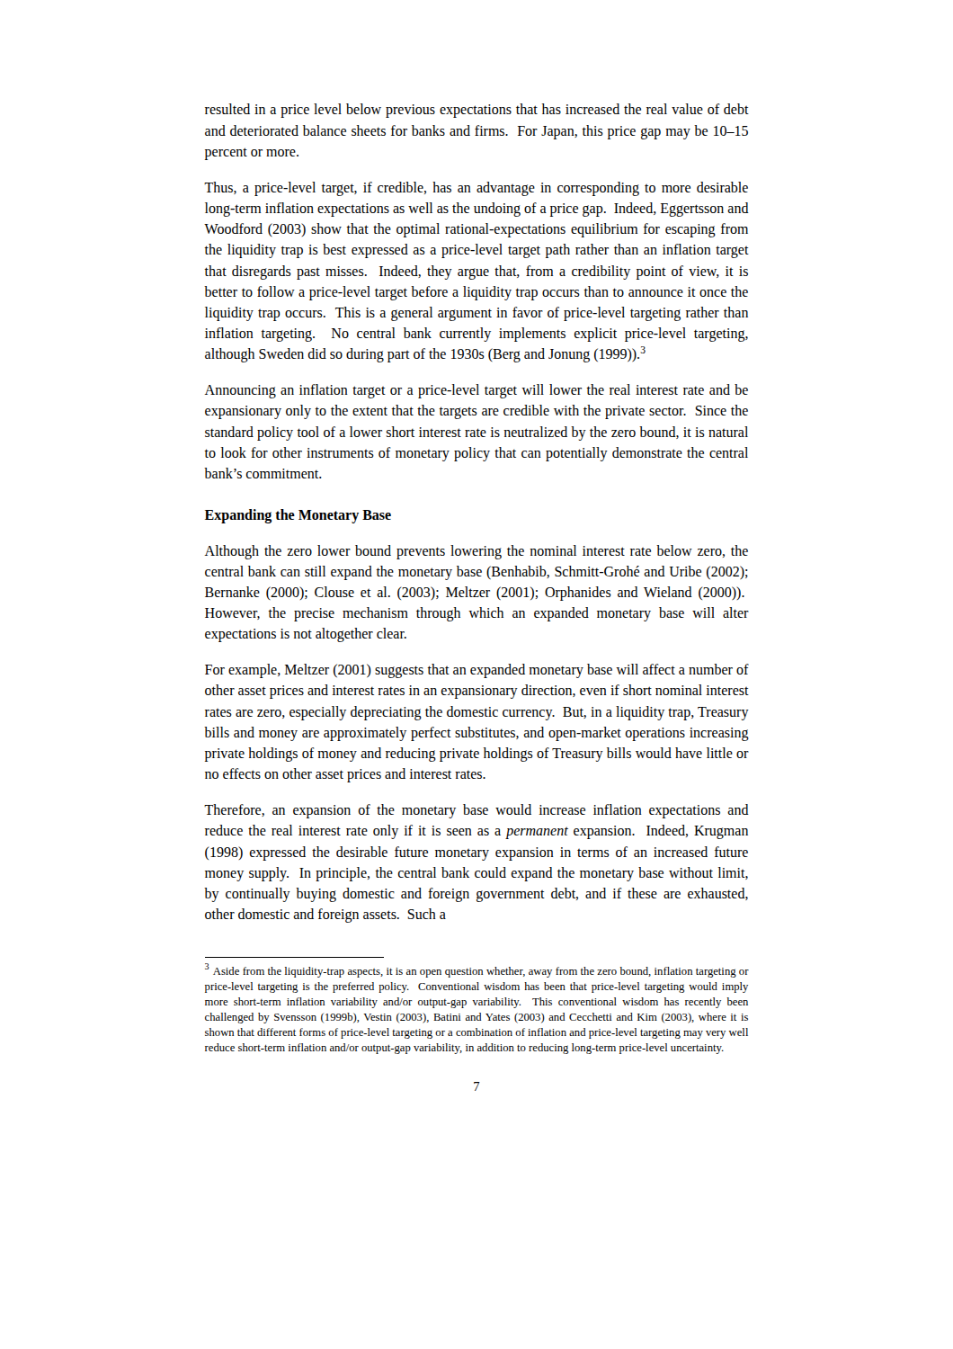resulted in a price level below previous expectations that has increased the real value of debt and deteriorated balance sheets for banks and firms. For Japan, this price gap may be 10–15 percent or more.
Thus, a price-level target, if credible, has an advantage in corresponding to more desirable long-term inflation expectations as well as the undoing of a price gap. Indeed, Eggertsson and Woodford (2003) show that the optimal rational-expectations equilibrium for escaping from the liquidity trap is best expressed as a price-level target path rather than an inflation target that disregards past misses. Indeed, they argue that, from a credibility point of view, it is better to follow a price-level target before a liquidity trap occurs than to announce it once the liquidity trap occurs. This is a general argument in favor of price-level targeting rather than inflation targeting. No central bank currently implements explicit price-level targeting, although Sweden did so during part of the 1930s (Berg and Jonung (1999)).3
Announcing an inflation target or a price-level target will lower the real interest rate and be expansionary only to the extent that the targets are credible with the private sector. Since the standard policy tool of a lower short interest rate is neutralized by the zero bound, it is natural to look for other instruments of monetary policy that can potentially demonstrate the central bank’s commitment.
Expanding the Monetary Base
Although the zero lower bound prevents lowering the nominal interest rate below zero, the central bank can still expand the monetary base (Benhabib, Schmitt-Grohé and Uribe (2002); Bernanke (2000); Clouse et al. (2003); Meltzer (2001); Orphanides and Wieland (2000)). However, the precise mechanism through which an expanded monetary base will alter expectations is not altogether clear.
For example, Meltzer (2001) suggests that an expanded monetary base will affect a number of other asset prices and interest rates in an expansionary direction, even if short nominal interest rates are zero, especially depreciating the domestic currency. But, in a liquidity trap, Treasury bills and money are approximately perfect substitutes, and open-market operations increasing private holdings of money and reducing private holdings of Treasury bills would have little or no effects on other asset prices and interest rates.
Therefore, an expansion of the monetary base would increase inflation expectations and reduce the real interest rate only if it is seen as a permanent expansion. Indeed, Krugman (1998) expressed the desirable future monetary expansion in terms of an increased future money supply. In principle, the central bank could expand the monetary base without limit, by continually buying domestic and foreign government debt, and if these are exhausted, other domestic and foreign assets. Such a
3 Aside from the liquidity-trap aspects, it is an open question whether, away from the zero bound, inflation targeting or price-level targeting is the preferred policy. Conventional wisdom has been that price-level targeting would imply more short-term inflation variability and/or output-gap variability. This conventional wisdom has recently been challenged by Svensson (1999b), Vestin (2003), Batini and Yates (2003) and Cecchetti and Kim (2003), where it is shown that different forms of price-level targeting or a combination of inflation and price-level targeting may very well reduce short-term inflation and/or output-gap variability, in addition to reducing long-term price-level uncertainty.
7